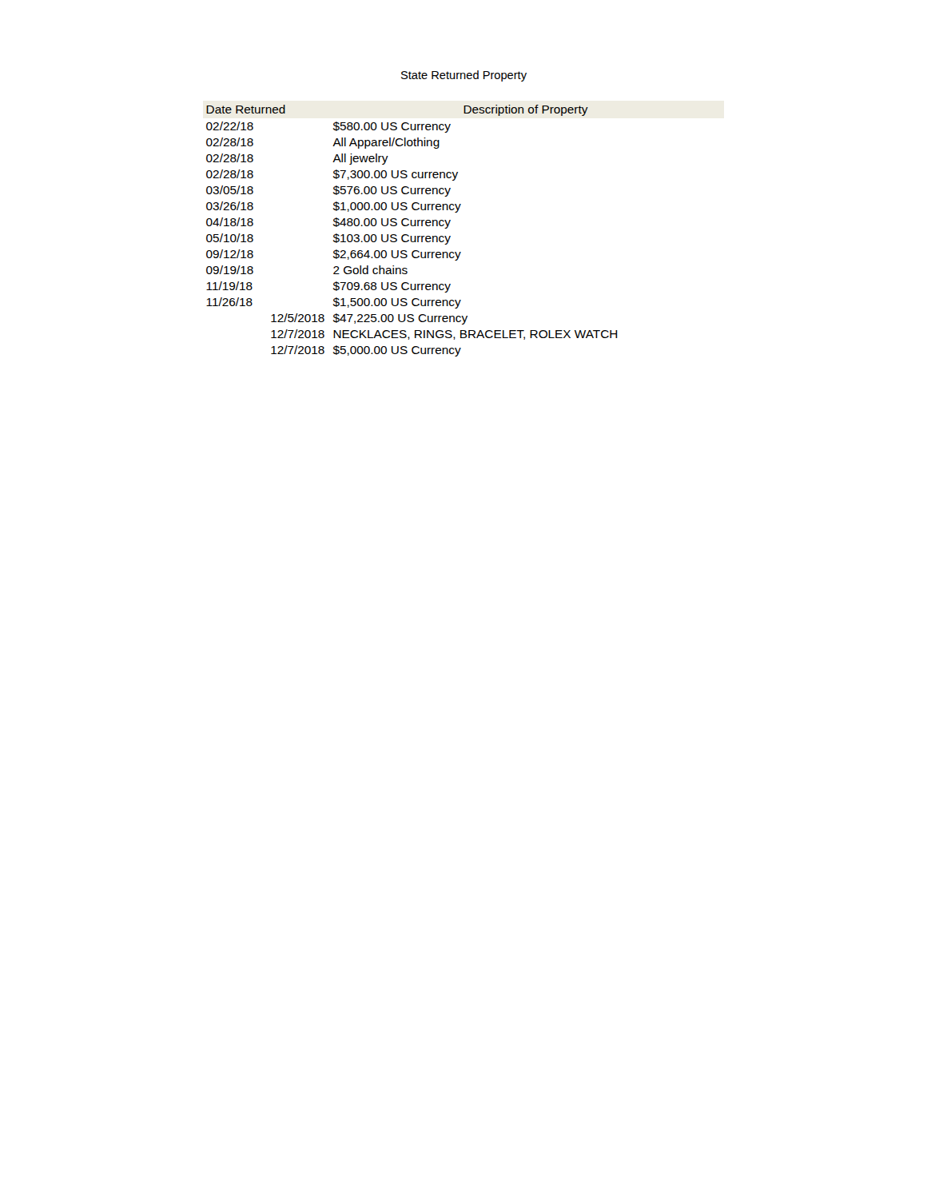State Returned Property
| Date Returned | Description of Property |
| --- | --- |
| 02/22/18 | $580.00 US Currency |
| 02/28/18 | All Apparel/Clothing |
| 02/28/18 | All jewelry |
| 02/28/18 | $7,300.00 US currency |
| 03/05/18 | $576.00 US Currency |
| 03/26/18 | $1,000.00 US Currency |
| 04/18/18 | $480.00 US Currency |
| 05/10/18 | $103.00 US Currency |
| 09/12/18 | $2,664.00 US Currency |
| 09/19/18 | 2 Gold chains |
| 11/19/18 | $709.68 US Currency |
| 11/26/18 | $1,500.00 US Currency |
| 12/5/2018 | $47,225.00 US Currency |
| 12/7/2018 | NECKLACES, RINGS, BRACELET, ROLEX WATCH |
| 12/7/2018 | $5,000.00 US Currency |